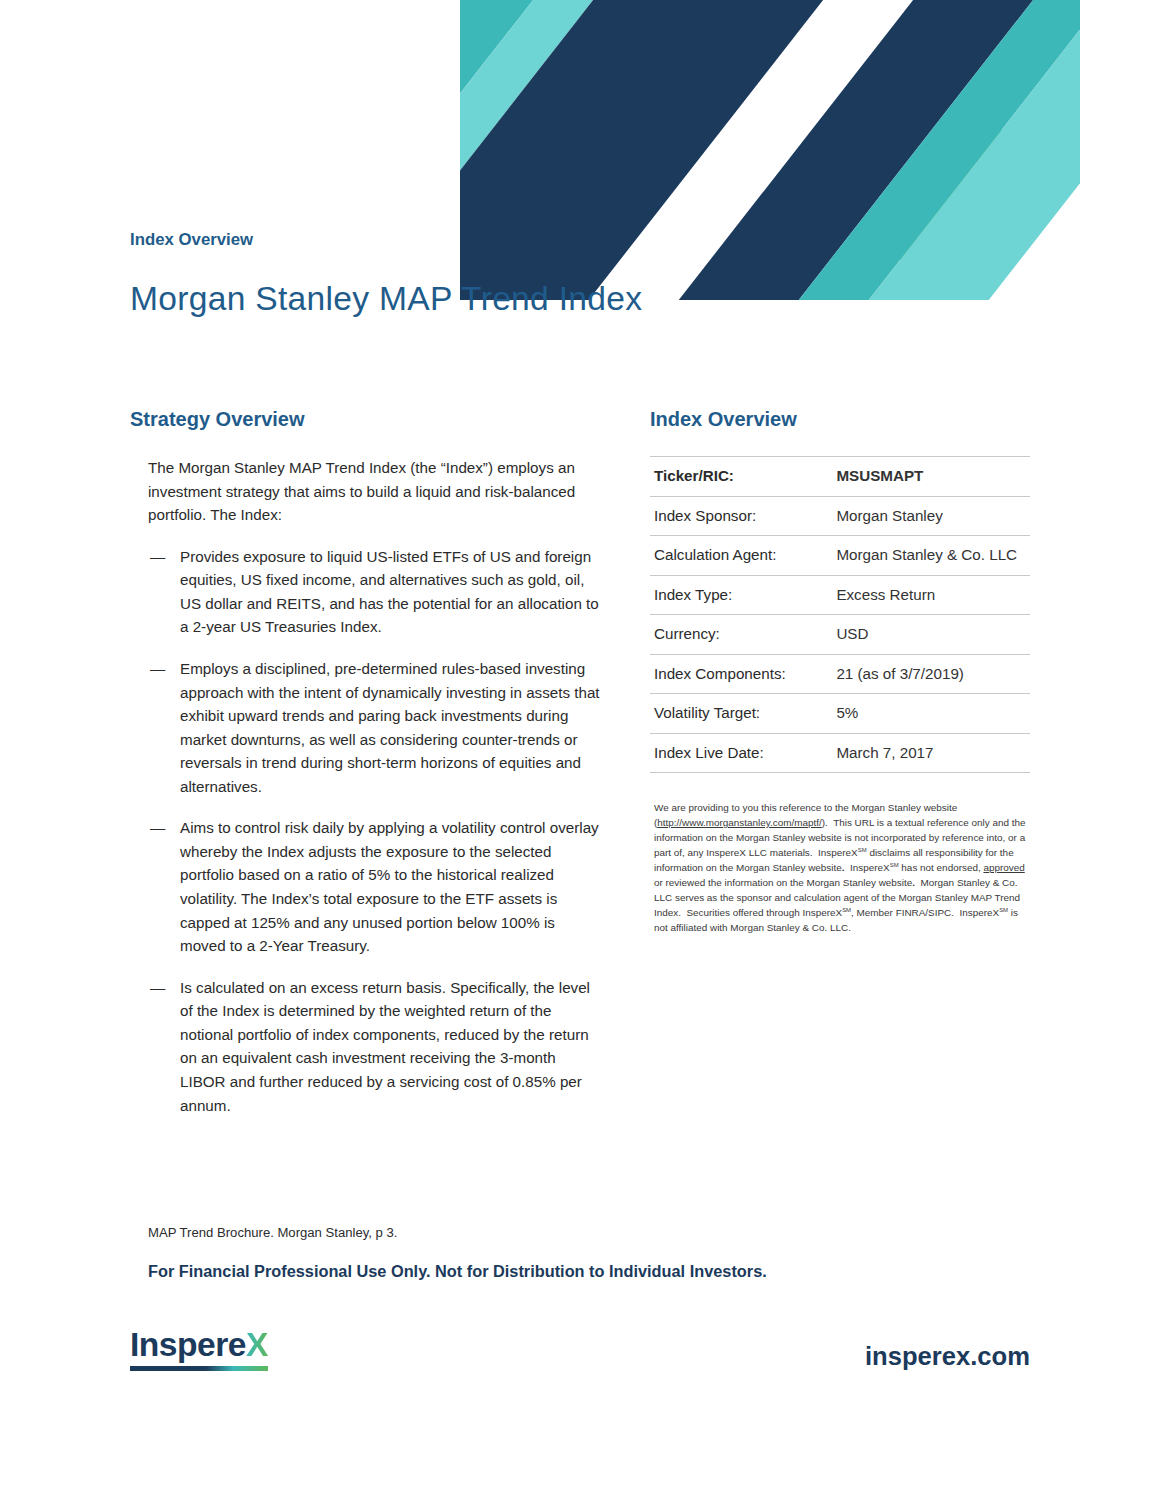Index Overview
Morgan Stanley MAP Trend Index
Strategy Overview
The Morgan Stanley MAP Trend Index (the “Index”) employs an investment strategy that aims to build a liquid and risk-balanced portfolio. The Index:
Provides exposure to liquid US-listed ETFs of US and foreign equities, US fixed income, and alternatives such as gold, oil, US dollar and REITS, and has the potential for an allocation to a 2-year US Treasuries Index.
Employs a disciplined, pre-determined rules-based investing approach with the intent of dynamically investing in assets that exhibit upward trends and paring back investments during market downturns, as well as considering counter-trends or reversals in trend during short-term horizons of equities and alternatives.
Aims to control risk daily by applying a volatility control overlay whereby the Index adjusts the exposure to the selected portfolio based on a ratio of 5% to the historical realized volatility. The Index’s total exposure to the ETF assets is capped at 125% and any unused portion below 100% is moved to a 2-Year Treasury.
Is calculated on an excess return basis. Specifically, the level of the Index is determined by the weighted return of the notional portfolio of index components, reduced by the return on an equivalent cash investment receiving the 3-month LIBOR and further reduced by a servicing cost of 0.85% per annum.
Index Overview
| Ticker/RIC: | MSUSMAPT |
| Index Sponsor: | Morgan Stanley |
| Calculation Agent: | Morgan Stanley & Co. LLC |
| Index Type: | Excess Return |
| Currency: | USD |
| Index Components: | 21 (as of 3/7/2019) |
| Volatility Target: | 5% |
| Index Live Date: | March 7, 2017 |
We are providing to you this reference to the Morgan Stanley website (http://www.morganstanley.com/maptf/). This URL is a textual reference only and the information on the Morgan Stanley website is not incorporated by reference into, or a part of, any InspereX LLC materials. InspereXSM disclaims all responsibility for the information on the Morgan Stanley website. InspereXSM has not endorsed, approved or reviewed the information on the Morgan Stanley website. Morgan Stanley & Co. LLC serves as the sponsor and calculation agent of the Morgan Stanley MAP Trend Index. Securities offered through InspereXSM, Member FINRA/SIPC. InspereXSM is not affiliated with Morgan Stanley & Co. LLC.
MAP Trend Brochure. Morgan Stanley, p 3.
For Financial Professional Use Only. Not for Distribution to Individual Investors.
InspereX
insperex.com